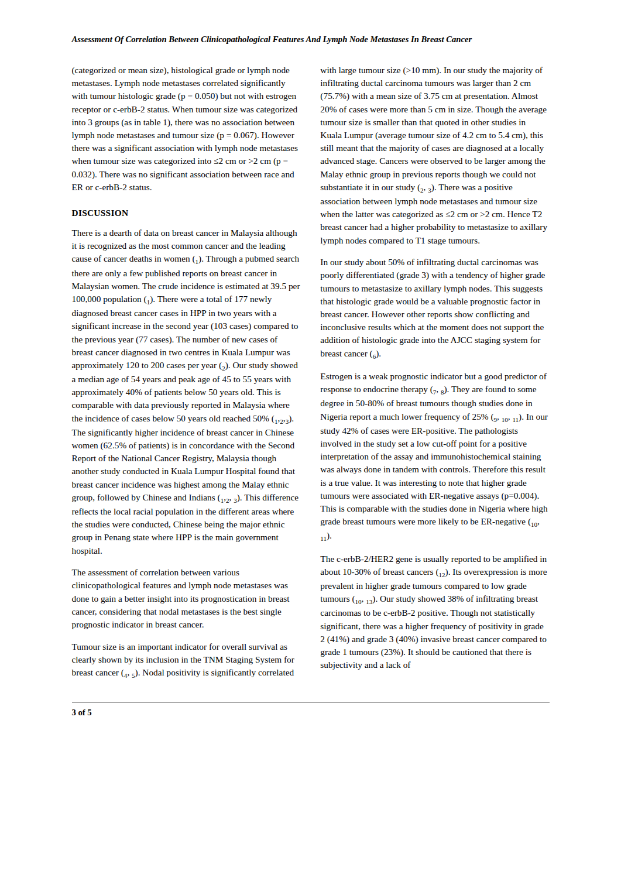Assessment Of Correlation Between Clinicopathological Features And Lymph Node Metastases In Breast Cancer
(categorized or mean size), histological grade or lymph node metastases. Lymph node metastases correlated significantly with tumour histologic grade (p = 0.050) but not with estrogen receptor or c-erbB-2 status. When tumour size was categorized into 3 groups (as in table 1), there was no association between lymph node metastases and tumour size (p = 0.067). However there was a significant association with lymph node metastases when tumour size was categorized into ≤2 cm or >2 cm (p = 0.032). There was no significant association between race and ER or c-erbB-2 status.
DISCUSSION
There is a dearth of data on breast cancer in Malaysia although it is recognized as the most common cancer and the leading cause of cancer deaths in women (1). Through a pubmed search there are only a few published reports on breast cancer in Malaysian women. The crude incidence is estimated at 39.5 per 100,000 population (1). There were a total of 177 newly diagnosed breast cancer cases in HPP in two years with a significant increase in the second year (103 cases) compared to the previous year (77 cases). The number of new cases of breast cancer diagnosed in two centres in Kuala Lumpur was approximately 120 to 200 cases per year (2). Our study showed a median age of 54 years and peak age of 45 to 55 years with approximately 40% of patients below 50 years old. This is comparable with data previously reported in Malaysia where the incidence of cases below 50 years old reached 50% (1,2,3). The significantly higher incidence of breast cancer in Chinese women (62.5% of patients) is in concordance with the Second Report of the National Cancer Registry, Malaysia though another study conducted in Kuala Lumpur Hospital found that breast cancer incidence was highest among the Malay ethnic group, followed by Chinese and Indians (1,2, 3). This difference reflects the local racial population in the different areas where the studies were conducted, Chinese being the major ethnic group in Penang state where HPP is the main government hospital.
The assessment of correlation between various clinicopathological features and lymph node metastases was done to gain a better insight into its prognostication in breast cancer, considering that nodal metastases is the best single prognostic indicator in breast cancer.
Tumour size is an important indicator for overall survival as clearly shown by its inclusion in the TNM Staging System for breast cancer (4, 5). Nodal positivity is significantly correlated with large tumour size (>10 mm). In our study the majority of infiltrating ductal carcinoma tumours was larger than 2 cm (75.7%) with a mean size of 3.75 cm at presentation. Almost 20% of cases were more than 5 cm in size. Though the average tumour size is smaller than that quoted in other studies in Kuala Lumpur (average tumour size of 4.2 cm to 5.4 cm), this still meant that the majority of cases are diagnosed at a locally advanced stage. Cancers were observed to be larger among the Malay ethnic group in previous reports though we could not substantiate it in our study (2, 3). There was a positive association between lymph node metastases and tumour size when the latter was categorized as ≤2 cm or >2 cm. Hence T2 breast cancer had a higher probability to metastasize to axillary lymph nodes compared to T1 stage tumours.
In our study about 50% of infiltrating ductal carcinomas was poorly differentiated (grade 3) with a tendency of higher grade tumours to metastasize to axillary lymph nodes. This suggests that histologic grade would be a valuable prognostic factor in breast cancer. However other reports show conflicting and inconclusive results which at the moment does not support the addition of histologic grade into the AJCC staging system for breast cancer (6).
Estrogen is a weak prognostic indicator but a good predictor of response to endocrine therapy (7, 8). They are found to some degree in 50-80% of breast tumours though studies done in Nigeria report a much lower frequency of 25% (9, 10, 11). In our study 42% of cases were ER-positive. The pathologists involved in the study set a low cut-off point for a positive interpretation of the assay and immunohistochemical staining was always done in tandem with controls. Therefore this result is a true value. It was interesting to note that higher grade tumours were associated with ER-negative assays (p=0.004). This is comparable with the studies done in Nigeria where high grade breast tumours were more likely to be ER-negative (10, 11).
The c-erbB-2/HER2 gene is usually reported to be amplified in about 10-30% of breast cancers (12). Its overexpression is more prevalent in higher grade tumours compared to low grade tumours (10, 13). Our study showed 38% of infiltrating breast carcinomas to be c-erbB-2 positive. Though not statistically significant, there was a higher frequency of positivity in grade 2 (41%) and grade 3 (40%) invasive breast cancer compared to grade 1 tumours (23%). It should be cautioned that there is subjectivity and a lack of
3 of 5